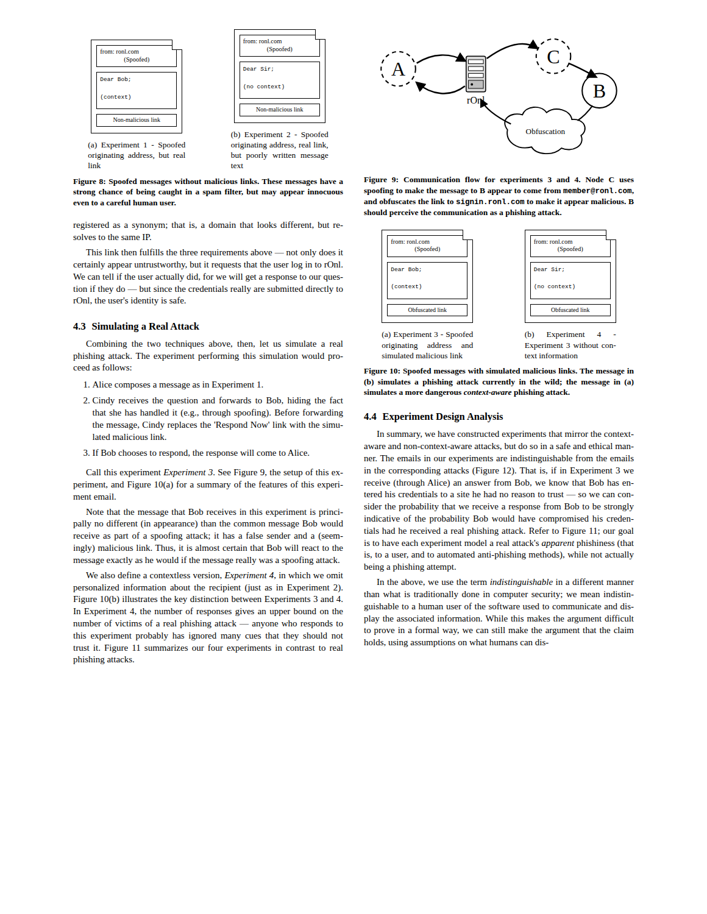from: ronl.com(Spoofed)
Dear Bob;
(context)
Non-malicious link
(a) Experiment 1 - Spoofed originating address, but real link
from: ronl.com(Spoofed)
Dear Sir;
(no context)
Non-malicious link
(b) Experiment 2 - Spoofed originating address, real link, but poorly written message text
Figure 8: Spoofed messages without malicious links. These messages have a strong chance of being caught in a spam filter, but may appear innocuous even to a careful human user.
registered as a synonym; that is, a domain that looks different, but resolves to the same IP.
This link then fulfills the three requirements above — not only does it certainly appear untrustworthy, but it requests that the user log in to rOnl. We can tell if the user actually did, for we will get a response to our question if they do — but since the credentials really are submitted directly to rOnl, the user's identity is safe.
4.3 Simulating a Real Attack
Combining the two techniques above, then, let us simulate a real phishing attack. The experiment performing this simulation would proceed as follows:
Alice composes a message as in Experiment 1.
Cindy receives the question and forwards to Bob, hiding the fact that she has handled it (e.g., through spoofing). Before forwarding the message, Cindy replaces the 'Respond Now' link with the simulated malicious link.
If Bob chooses to respond, the response will come to Alice.
Call this experiment Experiment 3. See Figure 9, the setup of this experiment, and Figure 10(a) for a summary of the features of this experiment email.
Note that the message that Bob receives in this experiment is principally no different (in appearance) than the common message Bob would receive as part of a spoofing attack; it has a false sender and a (seemingly) malicious link. Thus, it is almost certain that Bob will react to the message exactly as he would if the message really was a spoofing attack.
We also define a contextless version, Experiment 4, in which we omit personalized information about the recipient (just as in Experiment 2). Figure 10(b) illustrates the key distinction between Experiments 3 and 4. In Experiment 4, the number of responses gives an upper bound on the number of victims of a real phishing attack — anyone who responds to this experiment probably has ignored many cues that they should not trust it. Figure 11 summarizes our four experiments in contrast to real phishing attacks.
A C B rOnl Obfuscation
Figure 9: Communication flow for experiments 3 and 4. Node C uses spoofing to make the message to B appear to come from member@ronl.com, and obfuscates the link to signin.ronl.com to make it appear malicious. B should perceive the communication as a phishing attack.
from: ronl.com(Spoofed)
Dear Bob;
(context)
Obfuscated link
(a) Experiment 3 - Spoofed originating address and simulated malicious link
from: ronl.com(Spoofed)
Dear Sir;
(no context)
Obfuscated link
(b) Experiment 4 - Experiment 3 without context information
Figure 10: Spoofed messages with simulated malicious links. The message in (b) simulates a phishing attack currently in the wild; the message in (a) simulates a more dangerous context-aware phishing attack.
4.4 Experiment Design Analysis
In summary, we have constructed experiments that mirror the context-aware and non-context-aware attacks, but do so in a safe and ethical manner. The emails in our experiments are indistinguishable from the emails in the corresponding attacks (Figure 12). That is, if in Experiment 3 we receive (through Alice) an answer from Bob, we know that Bob has entered his credentials to a site he had no reason to trust — so we can consider the probability that we receive a response from Bob to be strongly indicative of the probability Bob would have compromised his credentials had he received a real phishing attack. Refer to Figure 11; our goal is to have each experiment model a real attack's apparent phishiness (that is, to a user, and to automated anti-phishing methods), while not actually being a phishing attempt.
In the above, we use the term indistinguishable in a different manner than what is traditionally done in computer security; we mean indistinguishable to a human user of the software used to communicate and display the associated information. While this makes the argument difficult to prove in a formal way, we can still make the argument that the claim holds, using assumptions on what humans can dis-